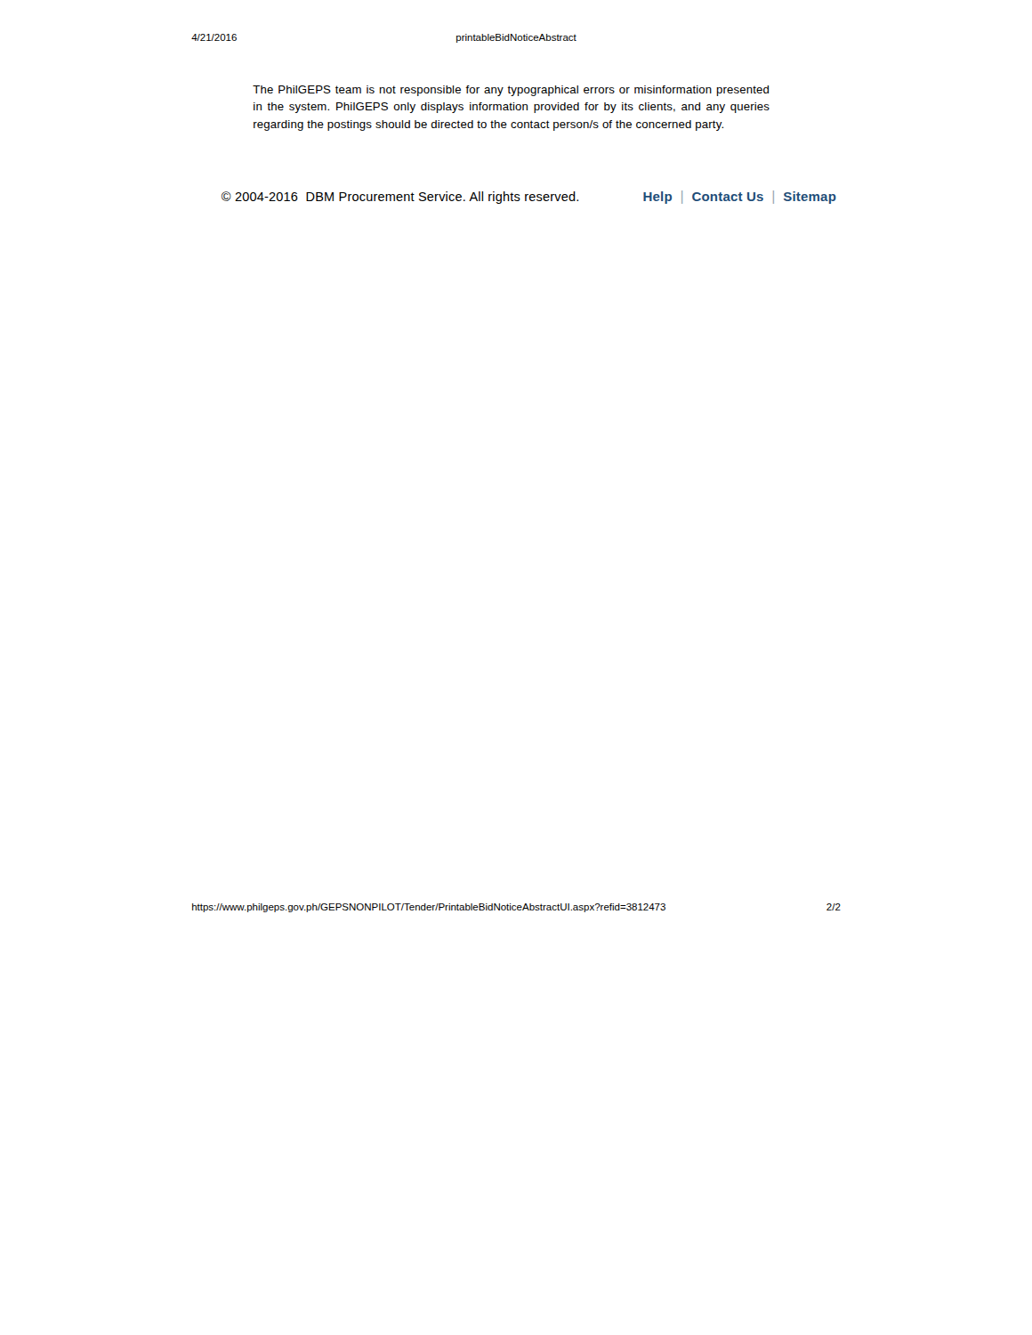4/21/2016
printableBidNoticeAbstract
The PhilGEPS team is not responsible for any typographical errors or misinformation presented in the system. PhilGEPS only displays information provided for by its clients, and any queries regarding the postings should be directed to the contact person/s of the concerned party.
© 2004-2016 DBM Procurement Service. All rights reserved.
Help|Contact Us|Sitemap
https://www.philgeps.gov.ph/GEPSNONPILOT/Tender/PrintableBidNoticeAbstractUI.aspx?refid=3812473
2/2